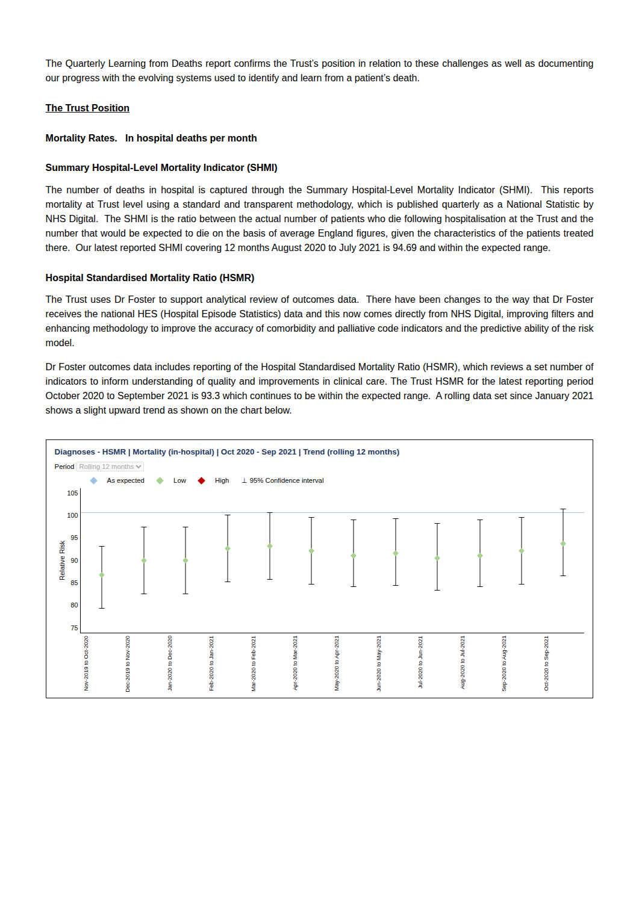The Quarterly Learning from Deaths report confirms the Trust’s position in relation to these challenges as well as documenting our progress with the evolving systems used to identify and learn from a patient’s death.
The Trust Position
Mortality Rates. In hospital deaths per month
Summary Hospital-Level Mortality Indicator (SHMI)
The number of deaths in hospital is captured through the Summary Hospital-Level Mortality Indicator (SHMI). This reports mortality at Trust level using a standard and transparent methodology, which is published quarterly as a National Statistic by NHS Digital. The SHMI is the ratio between the actual number of patients who die following hospitalisation at the Trust and the number that would be expected to die on the basis of average England figures, given the characteristics of the patients treated there. Our latest reported SHMI covering 12 months August 2020 to July 2021 is 94.69 and within the expected range.
Hospital Standardised Mortality Ratio (HSMR)
The Trust uses Dr Foster to support analytical review of outcomes data. There have been changes to the way that Dr Foster receives the national HES (Hospital Episode Statistics) data and this now comes directly from NHS Digital, improving filters and enhancing methodology to improve the accuracy of comorbidity and palliative code indicators and the predictive ability of the risk model.
Dr Foster outcomes data includes reporting of the Hospital Standardised Mortality Ratio (HSMR), which reviews a set number of indicators to inform understanding of quality and improvements in clinical care. The Trust HSMR for the latest reporting period October 2020 to September 2021 is 93.3 which continues to be within the expected range. A rolling data set since January 2021 shows a slight upward trend as shown on the chart below.
Diagnoses - HSMR | Mortality (in-hospital) | Oct 2020 - Sep 2021 | Trend (rolling 12 months)
Period Rolling 12 months
As expected Low High ⊥ 95% Confidence interval
Relative Risk
105
100
95
90
85
80
75
Nov-2019 to Oct-2020
Dec-2019 to Nov-2020
Jan-2020 to Dec-2020
Feb-2020 to Jan-2021
Mar-2020 to Feb-2021
Apr-2020 to Mar-2021
May-2020 to Apr-2021
Jun-2020 to May-2021
Jul-2020 to Jun-2021
Aug-2020 to Jul-2021
Sep-2020 to Aug-2021
Oct-2020 to Sep-2021